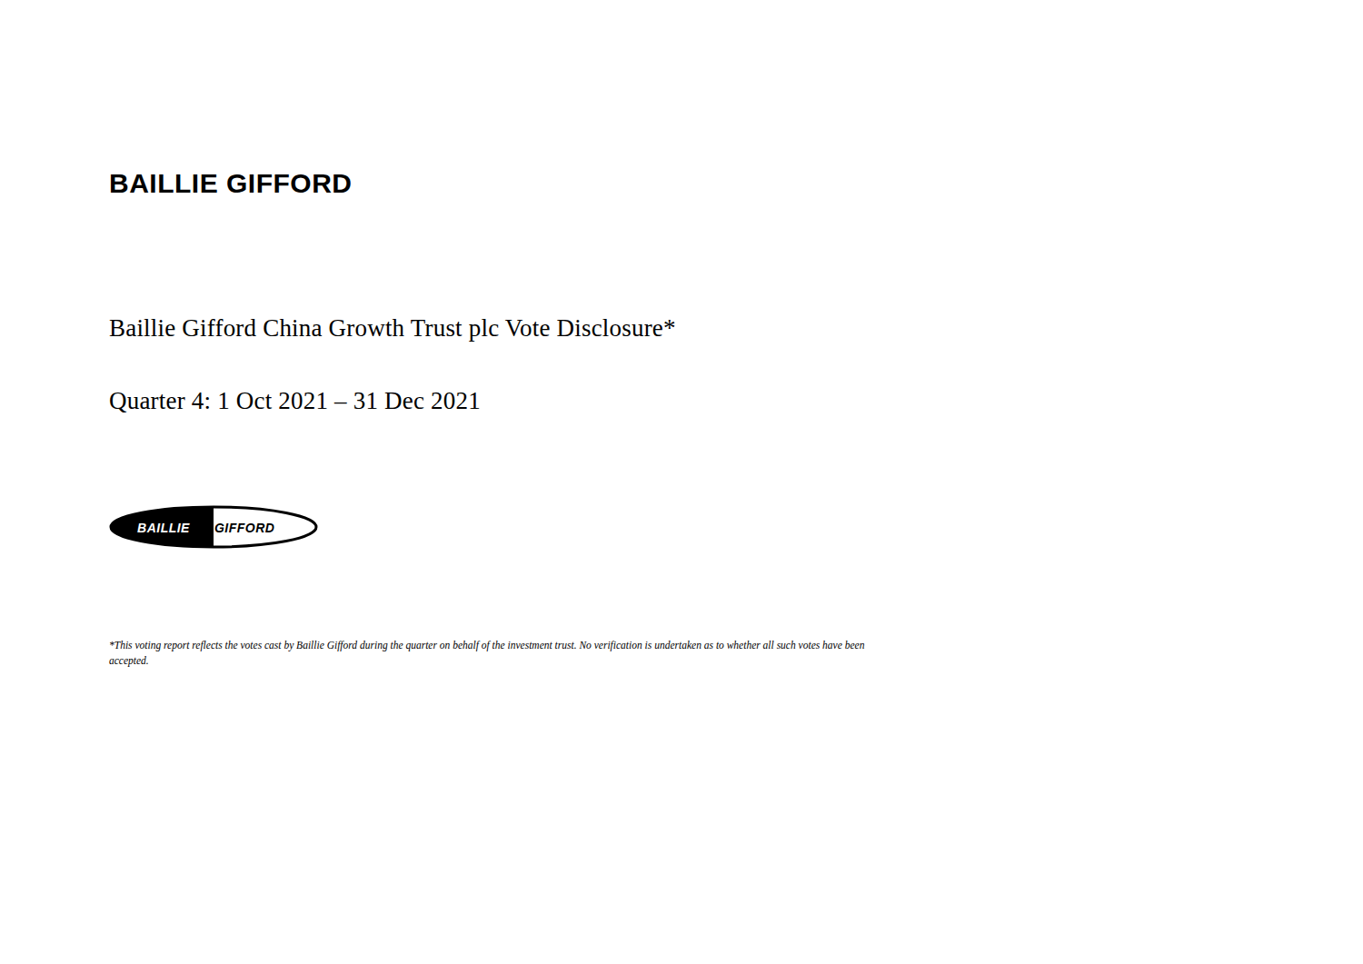BAILLIE GIFFORD
Baillie Gifford China Growth Trust plc Vote Disclosure*
Quarter 4: 1 Oct 2021 – 31 Dec 2021
BAILLIE GIFFORD BAILLIE
*This voting report reflects the votes cast by Baillie Gifford during the quarter on behalf of the investment trust. No verification is undertaken as to whether all such votes have been accepted.